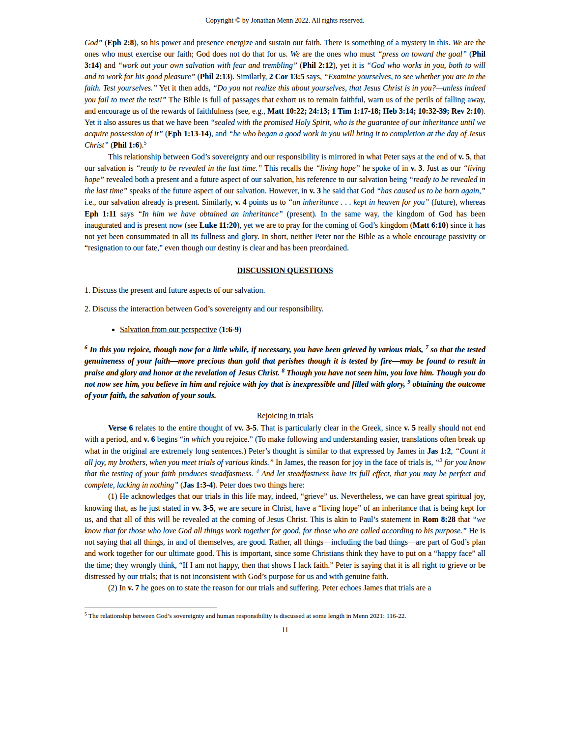Copyright © by Jonathan Menn 2022. All rights reserved.
God” (Eph 2:8), so his power and presence energize and sustain our faith. There is something of a mystery in this. We are the ones who must exercise our faith; God does not do that for us. We are the ones who must “press on toward the goal” (Phil 3:14) and “work out your own salvation with fear and trembling” (Phil 2:12), yet it is “God who works in you, both to will and to work for his good pleasure” (Phil 2:13). Similarly, 2 Cor 13:5 says, “Examine yourselves, to see whether you are in the faith. Test yourselves.” Yet it then adds, “Do you not realize this about yourselves, that Jesus Christ is in you?—unless indeed you fail to meet the test!” The Bible is full of passages that exhort us to remain faithful, warn us of the perils of falling away, and encourage us of the rewards of faithfulness (see, e.g., Matt 10:22; 24:13; 1 Tim 1:17-18; Heb 3:14; 10:32-39; Rev 2:10). Yet it also assures us that we have been “sealed with the promised Holy Spirit, who is the guarantee of our inheritance until we acquire possession of it” (Eph 1:13-14), and “he who began a good work in you will bring it to completion at the day of Jesus Christ” (Phil 1:6).5
This relationship between God’s sovereignty and our responsibility is mirrored in what Peter says at the end of v. 5, that our salvation is “ready to be revealed in the last time.” This recalls the “living hope” he spoke of in v. 3. Just as our “living hope” revealed both a present and a future aspect of our salvation, his reference to our salvation being “ready to be revealed in the last time” speaks of the future aspect of our salvation. However, in v. 3 he said that God “has caused us to be born again,” i.e., our salvation already is present. Similarly, v. 4 points us to “an inheritance . . . kept in heaven for you” (future), whereas Eph 1:11 says “In him we have obtained an inheritance” (present). In the same way, the kingdom of God has been inaugurated and is present now (see Luke 11:20), yet we are to pray for the coming of God’s kingdom (Matt 6:10) since it has not yet been consummated in all its fullness and glory. In short, neither Peter nor the Bible as a whole encourage passivity or “resignation to our fate,” even though our destiny is clear and has been preordained.
DISCUSSION QUESTIONS
1. Discuss the present and future aspects of our salvation.
2. Discuss the interaction between God’s sovereignty and our responsibility.
Salvation from our perspective (1:6-9)
6 In this you rejoice, though now for a little while, if necessary, you have been grieved by various trials, 7 so that the tested genuineness of your faith—more precious than gold that perishes though it is tested by fire—may be found to result in praise and glory and honor at the revelation of Jesus Christ. 8 Though you have not seen him, you love him. Though you do not now see him, you believe in him and rejoice with joy that is inexpressible and filled with glory, 9 obtaining the outcome of your faith, the salvation of your souls.
Rejoicing in trials
Verse 6 relates to the entire thought of vv. 3-5. That is particularly clear in the Greek, since v. 5 really should not end with a period, and v. 6 begins “in which you rejoice.” (To make following and understanding easier, translations often break up what in the original are extremely long sentences.) Peter’s thought is similar to that expressed by James in Jas 1:2, “Count it all joy, my brothers, when you meet trials of various kinds.” In James, the reason for joy in the face of trials is, “3 for you know that the testing of your faith produces steadfastness. 4 And let steadfastness have its full effect, that you may be perfect and complete, lacking in nothing” (Jas 1:3-4). Peter does two things here:
(1) He acknowledges that our trials in this life may, indeed, “grieve” us. Nevertheless, we can have great spiritual joy, knowing that, as he just stated in vv. 3-5, we are secure in Christ, have a “living hope” of an inheritance that is being kept for us, and that all of this will be revealed at the coming of Jesus Christ. This is akin to Paul’s statement in Rom 8:28 that “we know that for those who love God all things work together for good, for those who are called according to his purpose.” He is not saying that all things, in and of themselves, are good. Rather, all things—including the bad things—are part of God’s plan and work together for our ultimate good. This is important, since some Christians think they have to put on a “happy face” all the time; they wrongly think, “If I am not happy, then that shows I lack faith.” Peter is saying that it is all right to grieve or be distressed by our trials; that is not inconsistent with God’s purpose for us and with genuine faith.
(2) In v. 7 he goes on to state the reason for our trials and suffering. Peter echoes James that trials are a
5 The relationship between God’s sovereignty and human responsibility is discussed at some length in Menn 2021: 116-22.
11